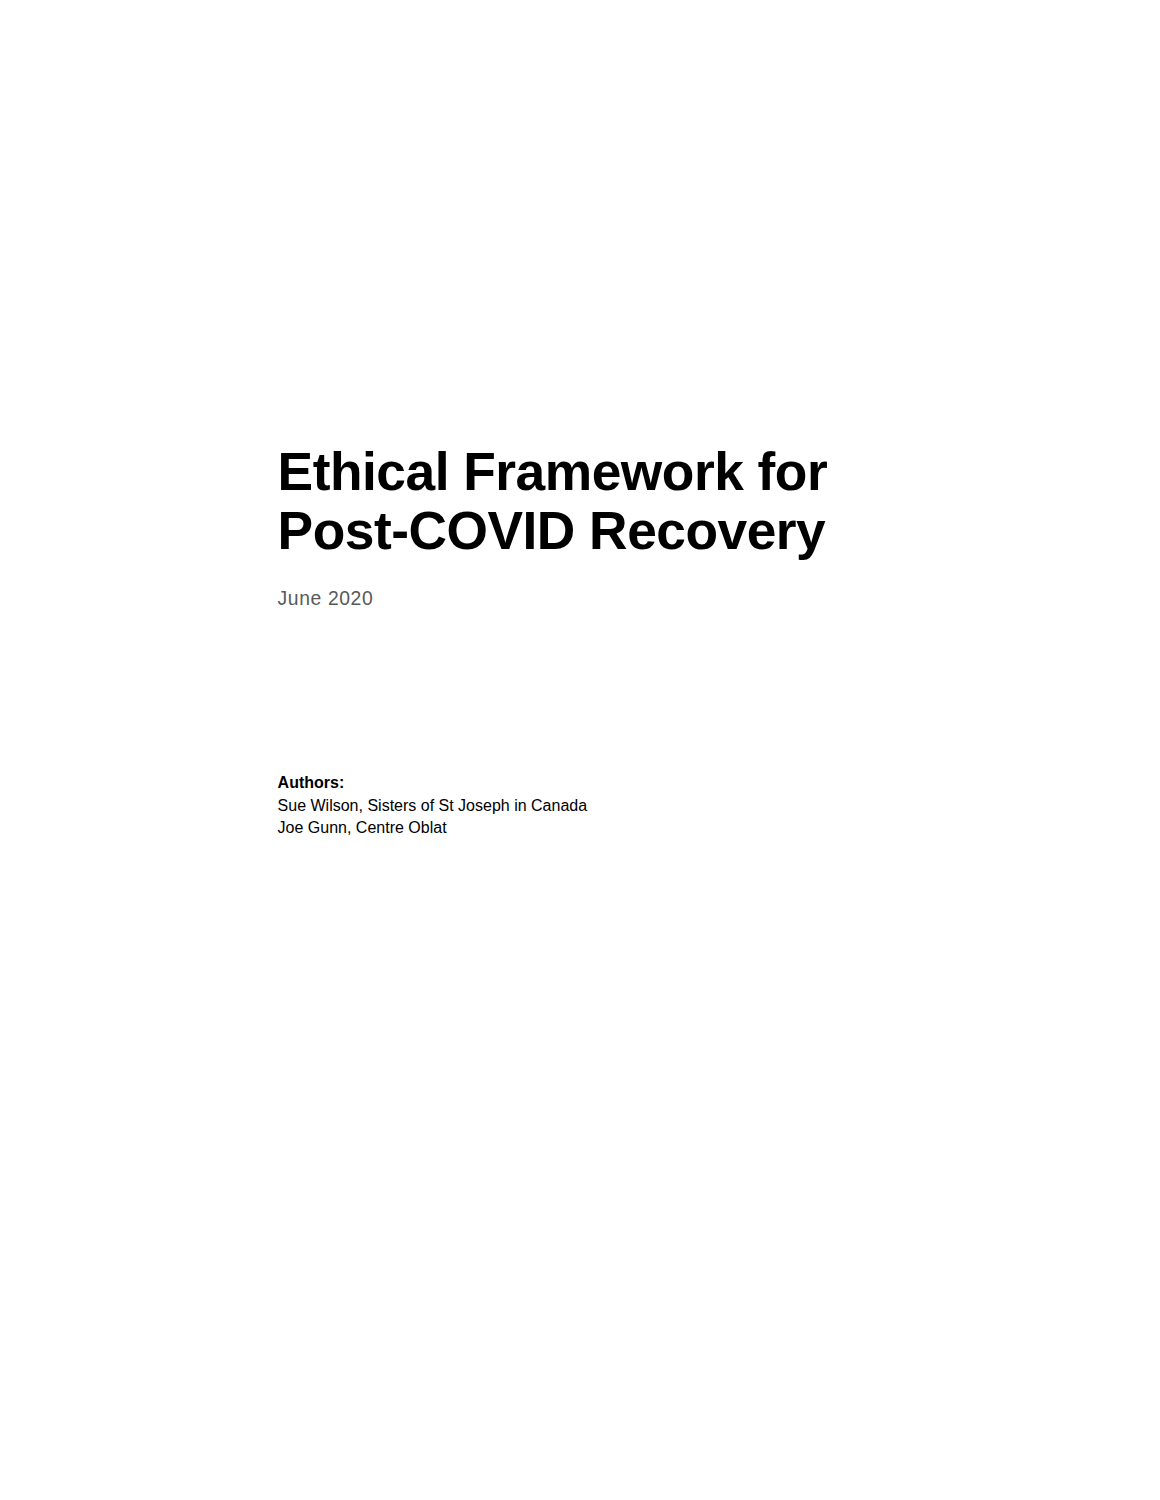Ethical Framework for Post-COVID Recovery
June 2020
Authors:
Sue Wilson, Sisters of St Joseph in Canada
Joe Gunn, Centre Oblat